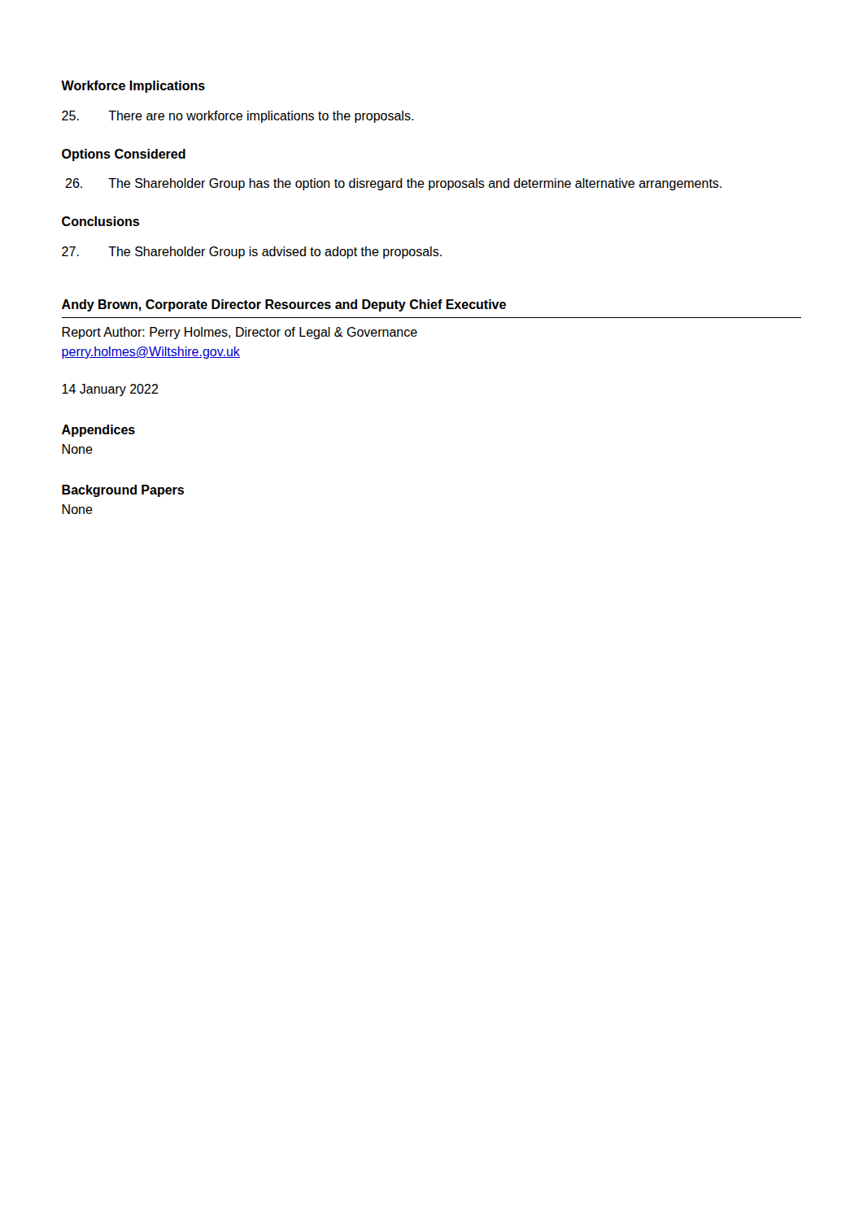Workforce Implications
25.
There are no workforce implications to the proposals.
Options Considered
26.
The Shareholder Group has the option to disregard the proposals and determine alternative arrangements.
Conclusions
27.
The Shareholder Group is advised to adopt the proposals.
Andy Brown, Corporate Director Resources and Deputy Chief Executive
Report Author: Perry Holmes, Director of Legal & Governance
perry.holmes@Wiltshire.gov.uk
14 January 2022
Appendices
None
Background Papers
None